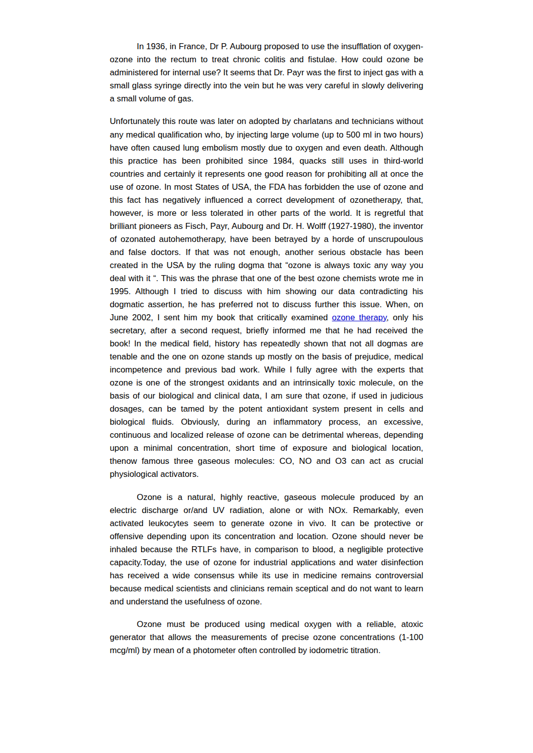In 1936, in France, Dr P. Aubourg proposed to use the insufflation of oxygen-ozone into the rectum to treat chronic colitis and fistulae. How could ozone be administered for internal use? It seems that Dr. Payr was the first to inject gas with a small glass syringe directly into the vein but he was very careful in slowly delivering a small volume of gas.
Unfortunately this route was later on adopted by charlatans and technicians without any medical qualification who, by injecting large volume (up to 500 ml in two hours) have often caused lung embolism mostly due to oxygen and even death. Although this practice has been prohibited since 1984, quacks still uses in third-world countries and certainly it represents one good reason for prohibiting all at once the use of ozone. In most States of USA, the FDA has forbidden the use of ozone and this fact has negatively influenced a correct development of ozonetherapy, that, however, is more or less tolerated in other parts of the world. It is regretful that brilliant pioneers as Fisch, Payr, Aubourg and Dr. H. Wolff (1927-1980), the inventor of ozonated autohemotherapy, have been betrayed by a horde of unscrupoulous and false doctors. If that was not enough, another serious obstacle has been created in the USA by the ruling dogma that “ozone is always toxic any way you deal with it “. This was the phrase that one of the best ozone chemists wrote me in 1995. Although I tried to discuss with him showing our data contradicting his dogmatic assertion, he has preferred not to discuss further this issue. When, on June 2002, I sent him my book that critically examined ozone therapy, only his secretary, after a second request, briefly informed me that he had received the book! In the medical field, history has repeatedly shown that not all dogmas are tenable and the one on ozone stands up mostly on the basis of prejudice, medical incompetence and previous bad work. While I fully agree with the experts that ozone is one of the strongest oxidants and an intrinsically toxic molecule, on the basis of our biological and clinical data, I am sure that ozone, if used in judicious dosages, can be tamed by the potent antioxidant system present in cells and biological fluids. Obviously, during an inflammatory process, an excessive, continuous and localized release of ozone can be detrimental whereas, depending upon a minimal concentration, short time of exposure and biological location, thenow famous three gaseous molecules: CO, NO and O3 can act as crucial physiological activators.
Ozone is a natural, highly reactive, gaseous molecule produced by an electric discharge or/and UV radiation, alone or with NOx. Remarkably, even activated leukocytes seem to generate ozone in vivo. It can be protective or offensive depending upon its concentration and location. Ozone should never be inhaled because the RTLFs have, in comparison to blood, a negligible protective capacity.Today, the use of ozone for industrial applications and water disinfection has received a wide consensus while its use in medicine remains controversial because medical scientists and clinicians remain sceptical and do not want to learn and understand the usefulness of ozone.
Ozone must be produced using medical oxygen with a reliable, atoxic generator that allows the measurements of precise ozone concentrations (1-100 mcg/ml) by mean of a photometer often controlled by iodometric titration.